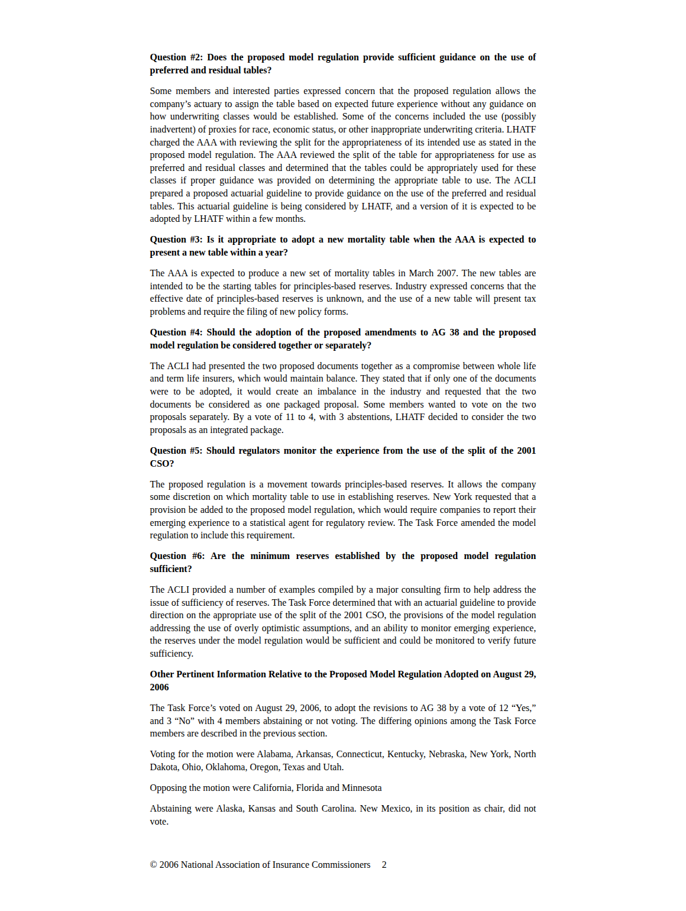Question #2: Does the proposed model regulation provide sufficient guidance on the use of preferred and residual tables?
Some members and interested parties expressed concern that the proposed regulation allows the company’s actuary to assign the table based on expected future experience without any guidance on how underwriting classes would be established. Some of the concerns included the use (possibly inadvertent) of proxies for race, economic status, or other inappropriate underwriting criteria. LHATF charged the AAA with reviewing the split for the appropriateness of its intended use as stated in the proposed model regulation. The AAA reviewed the split of the table for appropriateness for use as preferred and residual classes and determined that the tables could be appropriately used for these classes if proper guidance was provided on determining the appropriate table to use. The ACLI prepared a proposed actuarial guideline to provide guidance on the use of the preferred and residual tables. This actuarial guideline is being considered by LHATF, and a version of it is expected to be adopted by LHATF within a few months.
Question #3: Is it appropriate to adopt a new mortality table when the AAA is expected to present a new table within a year?
The AAA is expected to produce a new set of mortality tables in March 2007. The new tables are intended to be the starting tables for principles-based reserves. Industry expressed concerns that the effective date of principles-based reserves is unknown, and the use of a new table will present tax problems and require the filing of new policy forms.
Question #4: Should the adoption of the proposed amendments to AG 38 and the proposed model regulation be considered together or separately?
The ACLI had presented the two proposed documents together as a compromise between whole life and term life insurers, which would maintain balance. They stated that if only one of the documents were to be adopted, it would create an imbalance in the industry and requested that the two documents be considered as one packaged proposal. Some members wanted to vote on the two proposals separately. By a vote of 11 to 4, with 3 abstentions, LHATF decided to consider the two proposals as an integrated package.
Question #5: Should regulators monitor the experience from the use of the split of the 2001 CSO?
The proposed regulation is a movement towards principles-based reserves. It allows the company some discretion on which mortality table to use in establishing reserves. New York requested that a provision be added to the proposed model regulation, which would require companies to report their emerging experience to a statistical agent for regulatory review. The Task Force amended the model regulation to include this requirement.
Question #6: Are the minimum reserves established by the proposed model regulation sufficient?
The ACLI provided a number of examples compiled by a major consulting firm to help address the issue of sufficiency of reserves. The Task Force determined that with an actuarial guideline to provide direction on the appropriate use of the split of the 2001 CSO, the provisions of the model regulation addressing the use of overly optimistic assumptions, and an ability to monitor emerging experience, the reserves under the model regulation would be sufficient and could be monitored to verify future sufficiency.
Other Pertinent Information Relative to the Proposed Model Regulation Adopted on August 29, 2006
The Task Force’s voted on August 29, 2006, to adopt the revisions to AG 38 by a vote of 12 “Yes,” and 3 “No” with 4 members abstaining or not voting. The differing opinions among the Task Force members are described in the previous section.
Voting for the motion were Alabama, Arkansas, Connecticut, Kentucky, Nebraska, New York, North Dakota, Ohio, Oklahoma, Oregon, Texas and Utah.
Opposing the motion were California, Florida and Minnesota
Abstaining were Alaska, Kansas and South Carolina. New Mexico, in its position as chair, did not vote.
© 2006 National Association of Insurance Commissioners2